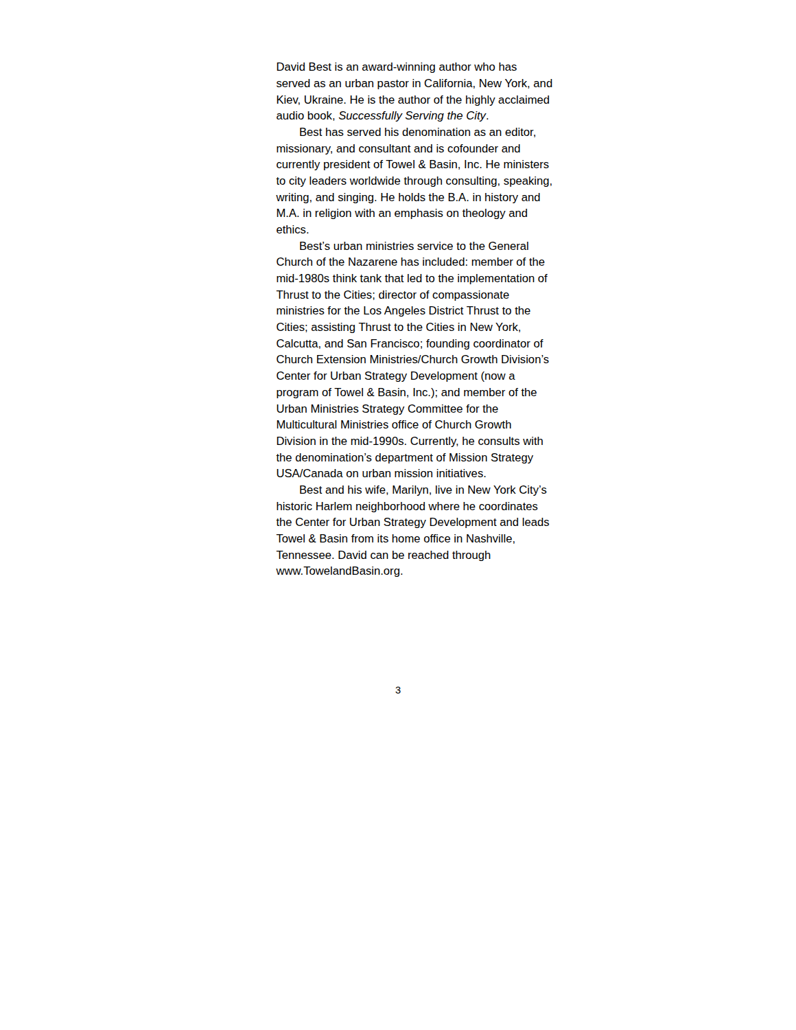David Best is an award-winning author who has served as an urban pastor in California, New York, and Kiev, Ukraine. He is the author of the highly acclaimed audio book, Successfully Serving the City.
Best has served his denomination as an editor, missionary, and consultant and is cofounder and currently president of Towel & Basin, Inc. He ministers to city leaders worldwide through consulting, speaking, writing, and singing. He holds the B.A. in history and M.A. in religion with an emphasis on theology and ethics.
Best’s urban ministries service to the General Church of the Nazarene has included: member of the mid-1980s think tank that led to the implementation of Thrust to the Cities; director of compassionate ministries for the Los Angeles District Thrust to the Cities; assisting Thrust to the Cities in New York, Calcutta, and San Francisco; founding coordinator of Church Extension Ministries/Church Growth Division’s Center for Urban Strategy Development (now a program of Towel & Basin, Inc.); and member of the Urban Ministries Strategy Committee for the Multicultural Ministries office of Church Growth Division in the mid-1990s. Currently, he consults with the denomination’s department of Mission Strategy USA/Canada on urban mission initiatives.
Best and his wife, Marilyn, live in New York City’s historic Harlem neighborhood where he coordinates the Center for Urban Strategy Development and leads Towel & Basin from its home office in Nashville, Tennessee. David can be reached through www.TowelandBasin.org.
3